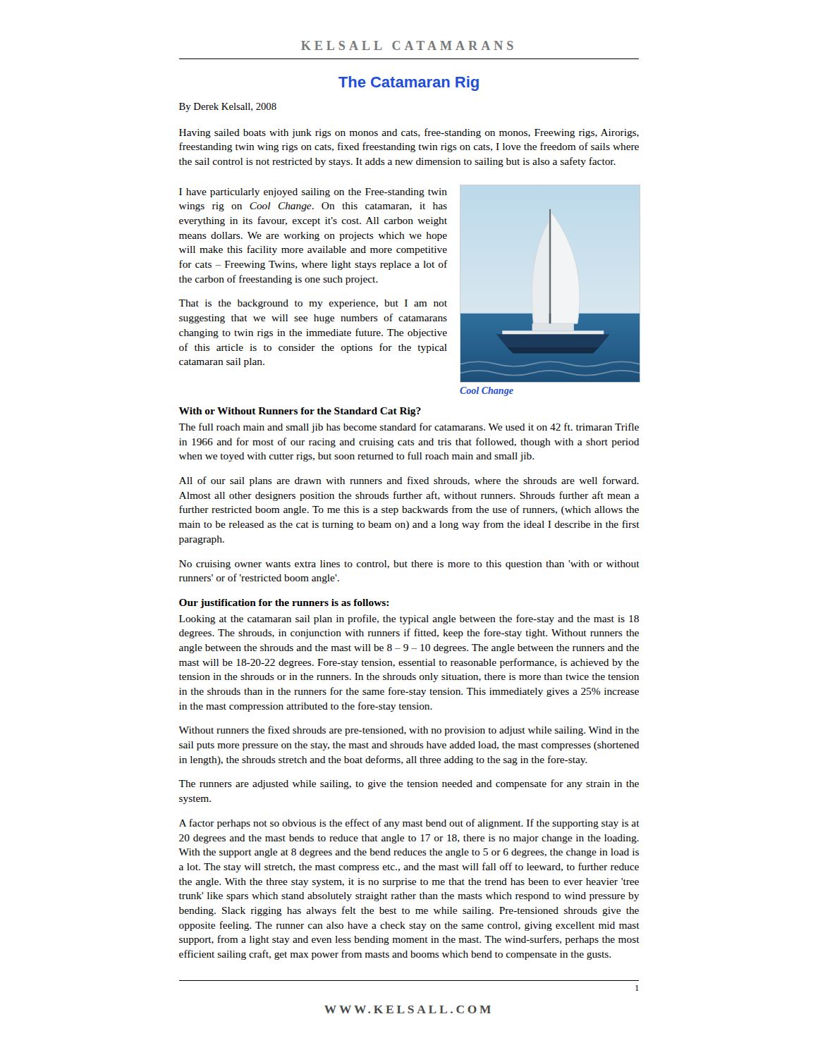KELSALL CATAMARANS
The Catamaran Rig
By Derek Kelsall, 2008
Having sailed boats with junk rigs on monos and cats, free-standing on monos, Freewing rigs, Airorigs, freestanding twin wing rigs on cats, fixed freestanding twin rigs on cats, I love the freedom of sails where the sail control is not restricted by stays. It adds a new dimension to sailing but is also a safety factor.
Cool Change
I have particularly enjoyed sailing on the Free-standing twin wings rig on Cool Change. On this catamaran, it has everything in its favour, except it's cost. All carbon weight means dollars. We are working on projects which we hope will make this facility more available and more competitive for cats – Freewing Twins, where light stays replace a lot of the carbon of freestanding is one such project.
That is the background to my experience, but I am not suggesting that we will see huge numbers of catamarans changing to twin rigs in the immediate future. The objective of this article is to consider the options for the typical catamaran sail plan.
With or Without Runners for the Standard Cat Rig?
The full roach main and small jib has become standard for catamarans. We used it on 42 ft. trimaran Trifle in 1966 and for most of our racing and cruising cats and tris that followed, though with a short period when we toyed with cutter rigs, but soon returned to full roach main and small jib.
All of our sail plans are drawn with runners and fixed shrouds, where the shrouds are well forward. Almost all other designers position the shrouds further aft, without runners. Shrouds further aft mean a further restricted boom angle. To me this is a step backwards from the use of runners, (which allows the main to be released as the cat is turning to beam on) and a long way from the ideal I describe in the first paragraph.
No cruising owner wants extra lines to control, but there is more to this question than 'with or without runners' or of 'restricted boom angle'.
Our justification for the runners is as follows:
Looking at the catamaran sail plan in profile, the typical angle between the fore-stay and the mast is 18 degrees. The shrouds, in conjunction with runners if fitted, keep the fore-stay tight. Without runners the angle between the shrouds and the mast will be 8 – 9 – 10 degrees. The angle between the runners and the mast will be 18-20-22 degrees. Fore-stay tension, essential to reasonable performance, is achieved by the tension in the shrouds or in the runners. In the shrouds only situation, there is more than twice the tension in the shrouds than in the runners for the same fore-stay tension. This immediately gives a 25% increase in the mast compression attributed to the fore-stay tension.
Without runners the fixed shrouds are pre-tensioned, with no provision to adjust while sailing. Wind in the sail puts more pressure on the stay, the mast and shrouds have added load, the mast compresses (shortened in length), the shrouds stretch and the boat deforms, all three adding to the sag in the fore-stay.
The runners are adjusted while sailing, to give the tension needed and compensate for any strain in the system.
A factor perhaps not so obvious is the effect of any mast bend out of alignment. If the supporting stay is at 20 degrees and the mast bends to reduce that angle to 17 or 18, there is no major change in the loading. With the support angle at 8 degrees and the bend reduces the angle to 5 or 6 degrees, the change in load is a lot. The stay will stretch, the mast compress etc., and the mast will fall off to leeward, to further reduce the angle. With the three stay system, it is no surprise to me that the trend has been to ever heavier 'tree trunk' like spars which stand absolutely straight rather than the masts which respond to wind pressure by bending. Slack rigging has always felt the best to me while sailing. Pre-tensioned shrouds give the opposite feeling. The runner can also have a check stay on the same control, giving excellent mid mast support, from a light stay and even less bending moment in the mast. The wind-surfers, perhaps the most efficient sailing craft, get max power from masts and booms which bend to compensate in the gusts.
1
WWW.KELSALL.COM